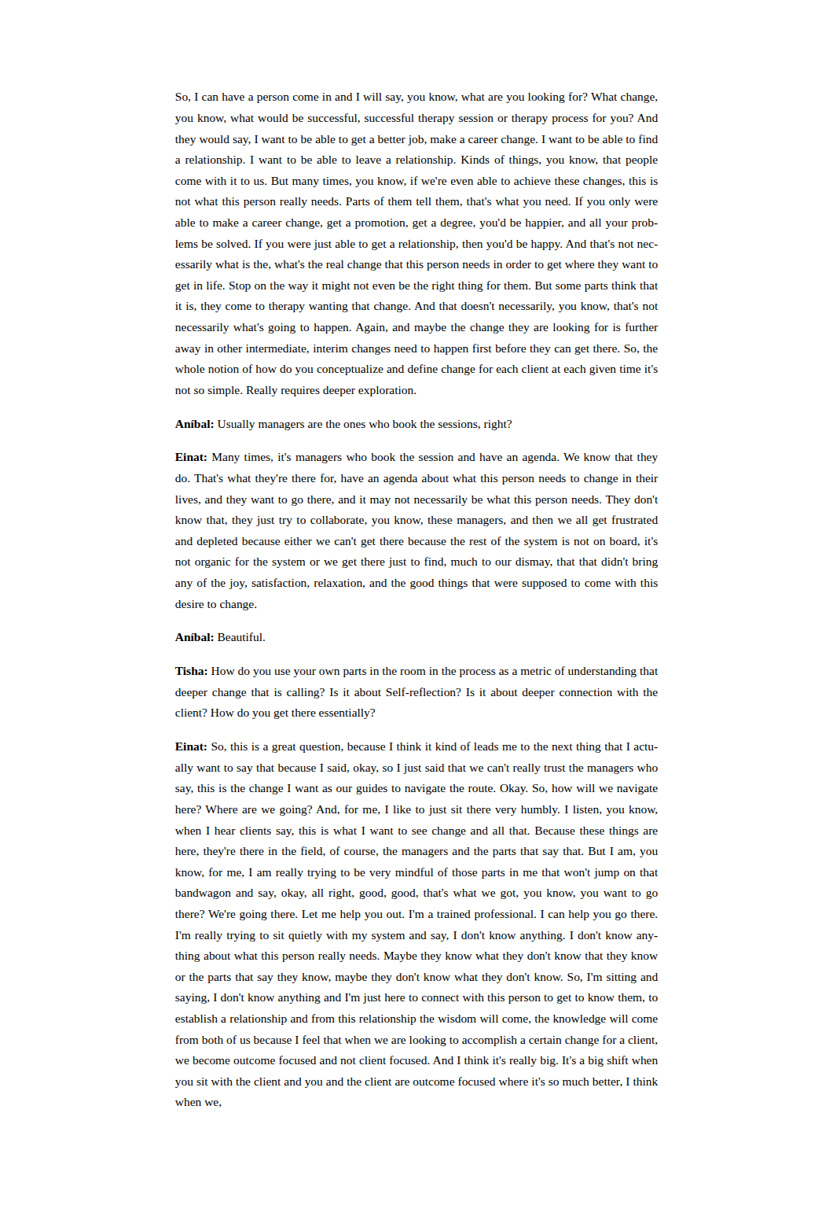So, I can have a person come in and I will say, you know, what are you looking for? What change, you know, what would be successful, successful therapy session or therapy process for you? And they would say, I want to be able to get a better job, make a career change. I want to be able to find a relationship. I want to be able to leave a relationship. Kinds of things, you know, that people come with it to us. But many times, you know, if we're even able to achieve these changes, this is not what this person really needs. Parts of them tell them, that's what you need. If you only were able to make a career change, get a promotion, get a degree, you'd be happier, and all your problems be solved. If you were just able to get a relationship, then you'd be happy. And that's not necessarily what is the, what's the real change that this person needs in order to get where they want to get in life. Stop on the way it might not even be the right thing for them. But some parts think that it is, they come to therapy wanting that change. And that doesn't necessarily, you know, that's not necessarily what's going to happen. Again, and maybe the change they are looking for is further away in other intermediate, interim changes need to happen first before they can get there. So, the whole notion of how do you conceptualize and define change for each client at each given time it's not so simple. Really requires deeper exploration.
Aníbal: Usually managers are the ones who book the sessions, right?
Einat: Many times, it's managers who book the session and have an agenda. We know that they do. That's what they're there for, have an agenda about what this person needs to change in their lives, and they want to go there, and it may not necessarily be what this person needs. They don't know that, they just try to collaborate, you know, these managers, and then we all get frustrated and depleted because either we can't get there because the rest of the system is not on board, it's not organic for the system or we get there just to find, much to our dismay, that that didn't bring any of the joy, satisfaction, relaxation, and the good things that were supposed to come with this desire to change.
Aníbal: Beautiful.
Tisha: How do you use your own parts in the room in the process as a metric of understanding that deeper change that is calling? Is it about Self-reflection? Is it about deeper connection with the client? How do you get there essentially?
Einat: So, this is a great question, because I think it kind of leads me to the next thing that I actually want to say that because I said, okay, so I just said that we can't really trust the managers who say, this is the change I want as our guides to navigate the route. Okay. So, how will we navigate here? Where are we going? And, for me, I like to just sit there very humbly. I listen, you know, when I hear clients say, this is what I want to see change and all that. Because these things are here, they're there in the field, of course, the managers and the parts that say that. But I am, you know, for me, I am really trying to be very mindful of those parts in me that won't jump on that bandwagon and say, okay, all right, good, good, that's what we got, you know, you want to go there? We're going there. Let me help you out. I'm a trained professional. I can help you go there. I'm really trying to sit quietly with my system and say, I don't know anything. I don't know anything about what this person really needs. Maybe they know what they don't know that they know or the parts that say they know, maybe they don't know what they don't know. So, I'm sitting and saying, I don't know anything and I'm just here to connect with this person to get to know them, to establish a relationship and from this relationship the wisdom will come, the knowledge will come from both of us because I feel that when we are looking to accomplish a certain change for a client, we become outcome focused and not client focused. And I think it's really big. It's a big shift when you sit with the client and you and the client are outcome focused where it's so much better, I think when we,